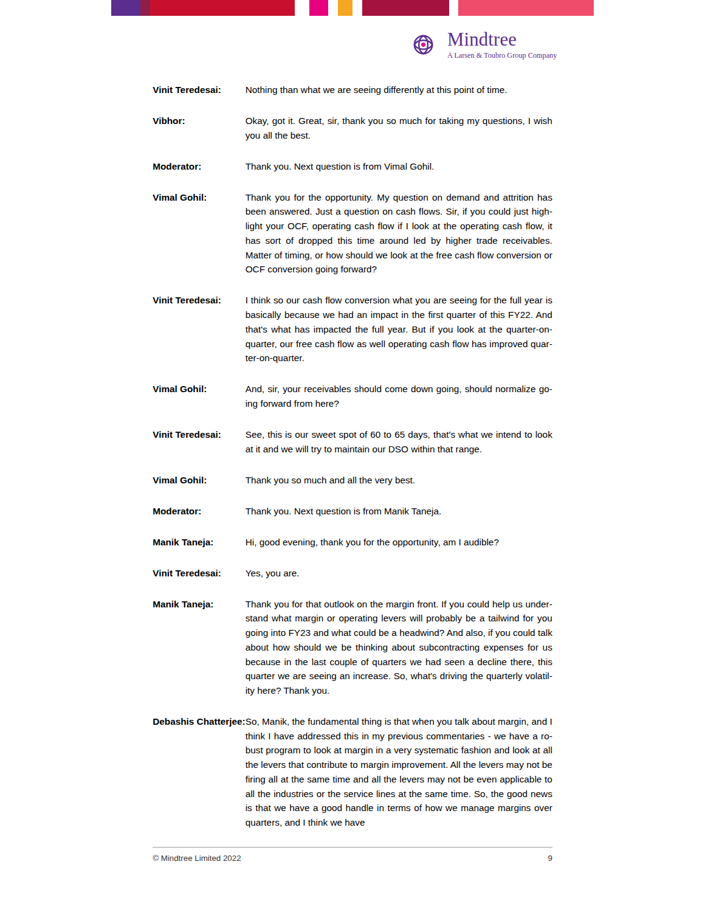Mindtree
A Larsen & Toubro Group Company
| Vinit Teredesai: | Nothing than what we are seeing differently at this point of time. |
| Vibhor: | Okay, got it. Great, sir, thank you so much for taking my questions, I wish you all the best. |
| Moderator: | Thank you. Next question is from Vimal Gohil. |
| Vimal Gohil: | Thank you for the opportunity. My question on demand and attrition has been answered. Just a question on cash flows. Sir, if you could just highlight your OCF, operating cash flow if I look at the operating cash flow, it has sort of dropped this time around led by higher trade receivables. Matter of timing, or how should we look at the free cash flow conversion or OCF conversion going forward? |
| Vinit Teredesai: | I think so our cash flow conversion what you are seeing for the full year is basically because we had an impact in the first quarter of this FY22. And that's what has impacted the full year. But if you look at the quarter-on-quarter, our free cash flow as well operating cash flow has improved quarter-on-quarter. |
| Vimal Gohil: | And, sir, your receivables should come down going, should normalize going forward from here? |
| Vinit Teredesai: | See, this is our sweet spot of 60 to 65 days, that's what we intend to look at it and we will try to maintain our DSO within that range. |
| Vimal Gohil: | Thank you so much and all the very best. |
| Moderator: | Thank you. Next question is from Manik Taneja. |
| Manik Taneja: | Hi, good evening, thank you for the opportunity, am I audible? |
| Vinit Teredesai: | Yes, you are. |
| Manik Taneja: | Thank you for that outlook on the margin front. If you could help us understand what margin or operating levers will probably be a tailwind for you going into FY23 and what could be a headwind? And also, if you could talk about how should we be thinking about subcontracting expenses for us because in the last couple of quarters we had seen a decline there, this quarter we are seeing an increase. So, what's driving the quarterly volatility here? Thank you. |
| Debashis Chatterjee: | So, Manik, the fundamental thing is that when you talk about margin, and I think I have addressed this in my previous commentaries - we have a robust program to look at margin in a very systematic fashion and look at all the levers that contribute to margin improvement. All the levers may not be firing all at the same time and all the levers may not be even applicable to all the industries or the service lines at the same time. So, the good news is that we have a good handle in terms of how we manage margins over quarters, and I think we have |
© Mindtree Limited 2022
9